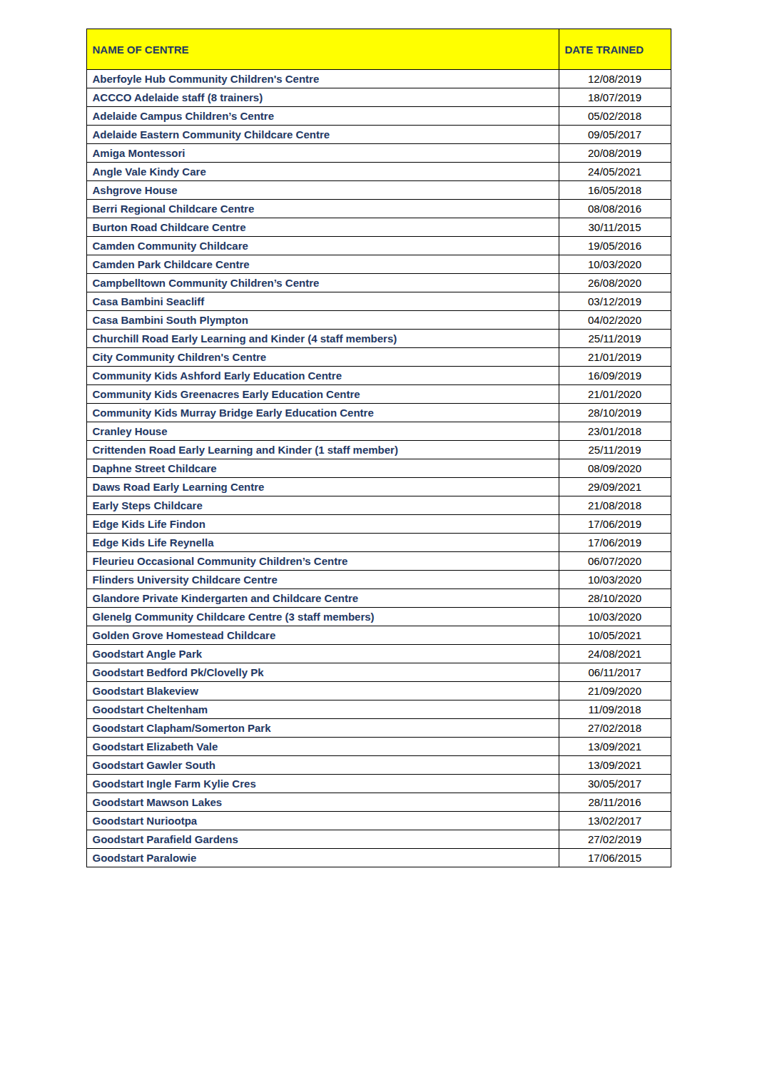| NAME OF CENTRE | DATE TRAINED |
| --- | --- |
| Aberfoyle Hub Community Children's Centre | 12/08/2019 |
| ACCCO Adelaide staff (8 trainers) | 18/07/2019 |
| Adelaide Campus Children’s Centre | 05/02/2018 |
| Adelaide Eastern Community Childcare Centre | 09/05/2017 |
| Amiga Montessori | 20/08/2019 |
| Angle Vale Kindy Care | 24/05/2021 |
| Ashgrove House | 16/05/2018 |
| Berri Regional Childcare Centre | 08/08/2016 |
| Burton Road Childcare Centre | 30/11/2015 |
| Camden Community Childcare | 19/05/2016 |
| Camden Park Childcare Centre | 10/03/2020 |
| Campbelltown Community Children’s Centre | 26/08/2020 |
| Casa Bambini Seacliff | 03/12/2019 |
| Casa Bambini South Plympton | 04/02/2020 |
| Churchill Road Early Learning and Kinder (4 staff members) | 25/11/2019 |
| City Community Children's Centre | 21/01/2019 |
| Community Kids Ashford Early Education Centre | 16/09/2019 |
| Community Kids Greenacres Early Education Centre | 21/01/2020 |
| Community Kids Murray Bridge Early Education Centre | 28/10/2019 |
| Cranley House | 23/01/2018 |
| Crittenden Road Early Learning and Kinder (1 staff member) | 25/11/2019 |
| Daphne Street Childcare | 08/09/2020 |
| Daws Road Early Learning Centre | 29/09/2021 |
| Early Steps Childcare | 21/08/2018 |
| Edge Kids Life Findon | 17/06/2019 |
| Edge Kids Life Reynella | 17/06/2019 |
| Fleurieu Occasional Community Children’s Centre | 06/07/2020 |
| Flinders University Childcare Centre | 10/03/2020 |
| Glandore Private Kindergarten and Childcare Centre | 28/10/2020 |
| Glenelg Community Childcare Centre (3 staff members) | 10/03/2020 |
| Golden Grove Homestead Childcare | 10/05/2021 |
| Goodstart Angle Park | 24/08/2021 |
| Goodstart Bedford Pk/Clovelly Pk | 06/11/2017 |
| Goodstart Blakeview | 21/09/2020 |
| Goodstart Cheltenham | 11/09/2018 |
| Goodstart Clapham/Somerton Park | 27/02/2018 |
| Goodstart Elizabeth Vale | 13/09/2021 |
| Goodstart Gawler South | 13/09/2021 |
| Goodstart Ingle Farm Kylie Cres | 30/05/2017 |
| Goodstart Mawson Lakes | 28/11/2016 |
| Goodstart Nuriootpa | 13/02/2017 |
| Goodstart Parafield Gardens | 27/02/2019 |
| Goodstart Paralowie | 17/06/2015 |